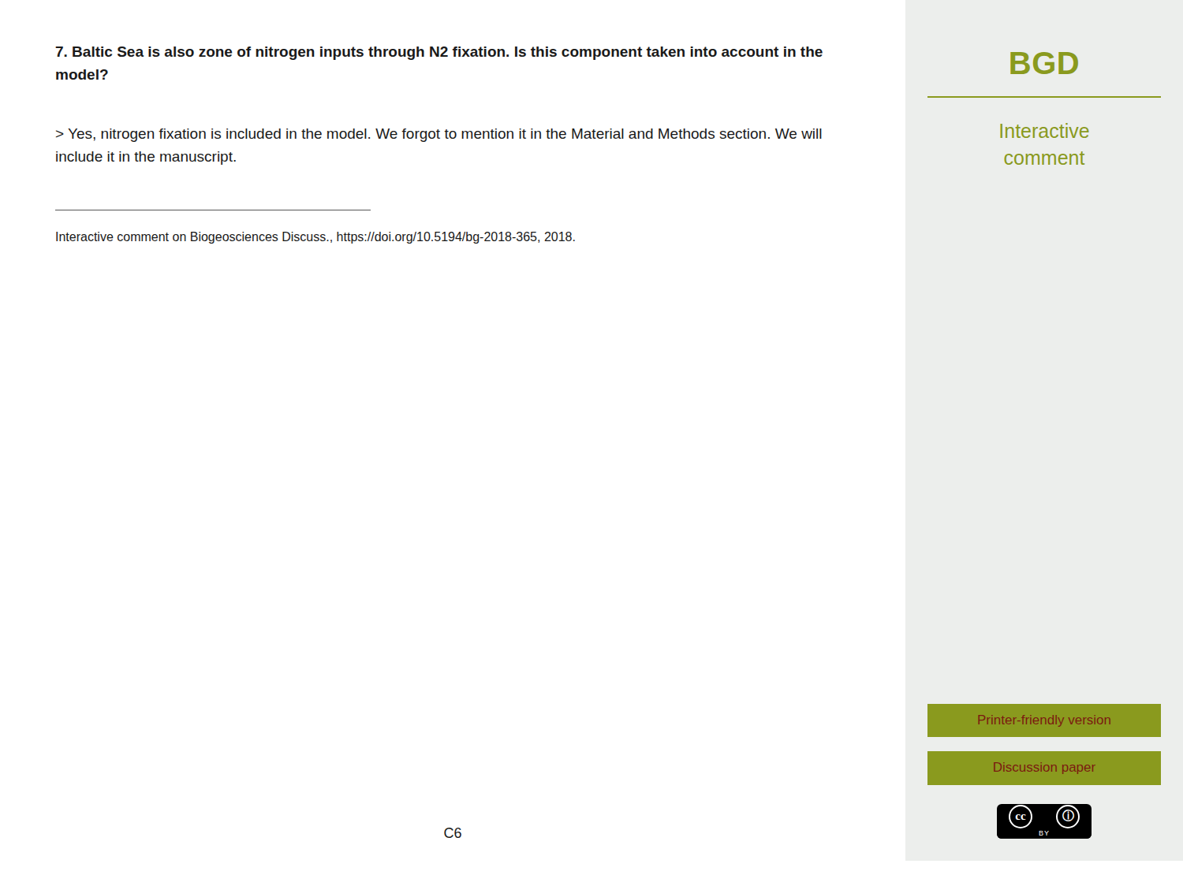7. Baltic Sea is also zone of nitrogen inputs through N2 fixation. Is this component taken into account in the model?
> Yes, nitrogen fixation is included in the model. We forgot to mention it in the Material and Methods section. We will include it in the manuscript.
Interactive comment on Biogeosciences Discuss., https://doi.org/10.5194/bg-2018-365, 2018.
C6
BGD
Interactive
comment
Printer-friendly version Discussion paper
cc ⓘ
BY